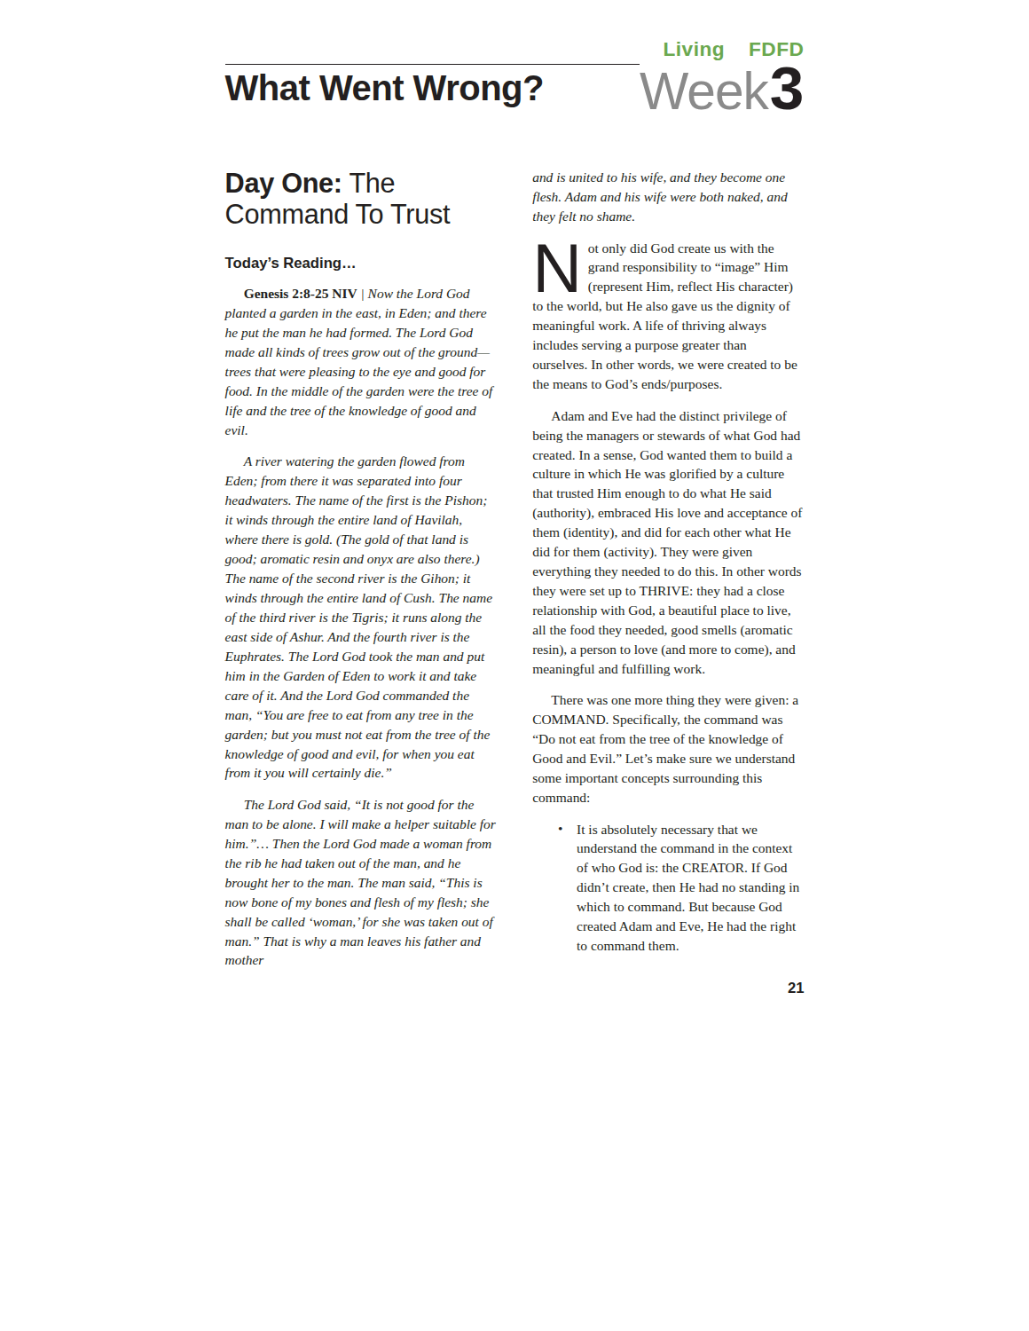Living FDFD
Week 3
What Went Wrong?
Day One: The Command To Trust
Today’s Reading…
Genesis 2:8-25 NIV | Now the Lord God planted a garden in the east, in Eden; and there he put the man he had formed. The Lord God made all kinds of trees grow out of the ground—trees that were pleasing to the eye and good for food. In the middle of the garden were the tree of life and the tree of the knowledge of good and evil.
A river watering the garden flowed from Eden; from there it was separated into four headwaters. The name of the first is the Pishon; it winds through the entire land of Havilah, where there is gold. (The gold of that land is good; aromatic resin and onyx are also there.) The name of the second river is the Gihon; it winds through the entire land of Cush. The name of the third river is the Tigris; it runs along the east side of Ashur. And the fourth river is the Euphrates. The Lord God took the man and put him in the Garden of Eden to work it and take care of it. And the Lord God commanded the man, “You are free to eat from any tree in the garden; but you must not eat from the tree of the knowledge of good and evil, for when you eat from it you will certainly die.”
The Lord God said, “It is not good for the man to be alone. I will make a helper suitable for him.”… Then the Lord God made a woman from the rib he had taken out of the man, and he brought her to the man. The man said, “This is now bone of my bones and flesh of my flesh; she shall be called ‘woman,’ for she was taken out of man.” That is why a man leaves his father and mother
and is united to his wife, and they become one flesh. Adam and his wife were both naked, and they felt no shame.
Not only did God create us with the grand responsibility to “image” Him (represent Him, reflect His character) to the world, but He also gave us the dignity of meaningful work. A life of thriving always includes serving a purpose greater than ourselves. In other words, we were created to be the means to God’s ends/purposes.
Adam and Eve had the distinct privilege of being the managers or stewards of what God had created. In a sense, God wanted them to build a culture in which He was glorified by a culture that trusted Him enough to do what He said (authority), embraced His love and acceptance of them (identity), and did for each other what He did for them (activity). They were given everything they needed to do this. In other words they were set up to THRIVE: they had a close relationship with God, a beautiful place to live, all the food they needed, good smells (aromatic resin), a person to love (and more to come), and meaningful and fulfilling work.
There was one more thing they were given: a COMMAND. Specifically, the command was “Do not eat from the tree of the knowledge of Good and Evil.” Let’s make sure we understand some important concepts surrounding this command:
It is absolutely necessary that we understand the command in the context of who God is: the CREATOR. If God didn’t create, then He had no standing in which to command. But because God created Adam and Eve, He had the right to command them.
21